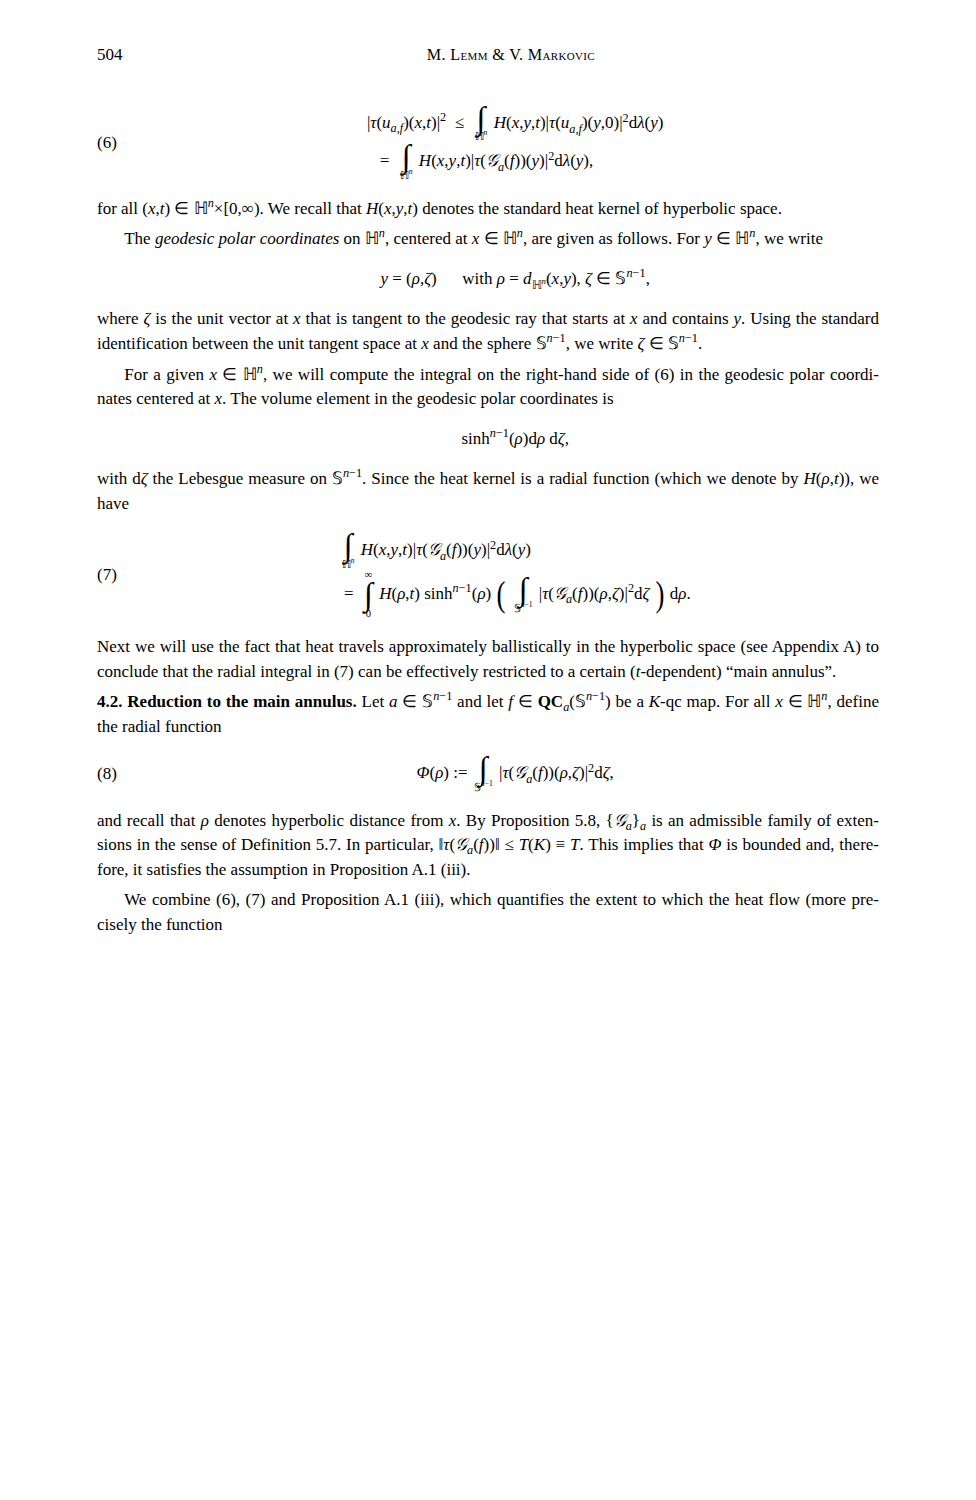504 M. Lemm & V. Markovic
(6) |τ(ua,f)(x,t)|2 ≤ ∫ℍn H(x,y,t)|τ(ua,f)(y,0)|2dλ(y) = ∫ℍn H(x,y,t)|τ(𝒢a(f))(y)|2dλ(y),
for all (x,t) ∈ ℍn×[0,∞). We recall that H(x,y,t) denotes the standard heat kernel of hyperbolic space.
The geodesic polar coordinates on ℍn, centered at x ∈ ℍn, are given as follows. For y ∈ ℍn, we write
y = (ρ,ζ) with ρ = dℍn(x,y), ζ ∈ 𝕊n−1,
where ζ is the unit vector at x that is tangent to the geodesic ray that starts at x and contains y. Using the standard identification between the unit tangent space at x and the sphere 𝕊n−1, we write ζ ∈ 𝕊n−1.
For a given x ∈ ℍn, we will compute the integral on the right-hand side of (6) in the geodesic polar coordinates centered at x. The volume element in the geodesic polar coordinates is
sinhn−1(ρ)dρ dζ,
with dζ the Lebesgue measure on 𝕊n−1. Since the heat kernel is a radial function (which we denote by H(ρ,t)), we have
(7) ∫ℍn H(x,y,t)|τ(𝒢a(f))(y)|2dλ(y) = ∞∫0 H(ρ,t) sinhn−1(ρ) ( ∫𝕊n−1 |τ(𝒢a(f))(ρ,ζ)|2dζ ) dρ.
Next we will use the fact that heat travels approximately ballistically in the hyperbolic space (see Appendix A) to conclude that the radial integral in (7) can be effectively restricted to a certain (t-dependent) “main annulus”.
4.2. Reduction to the main annulus.
Let a ∈ 𝕊n−1 and let f ∈ QCa(𝕊n−1) be a K-qc map. For all x ∈ ℍn, define the radial function
(8) Φ(ρ) := ∫𝕊n−1 |τ(𝒢a(f))(ρ,ζ)|2dζ,
and recall that ρ denotes hyperbolic distance from x. By Proposition 5.8, {𝒢a}a is an admissible family of extensions in the sense of Definition 5.7. In particular, ‖τ(𝒢a(f))‖ ≤ T(K) ≡ T. This implies that Φ is bounded and, therefore, it satisfies the assumption in Proposition A.1 (iii).
We combine (6), (7) and Proposition A.1 (iii), which quantifies the extent to which the heat flow (more precisely the function